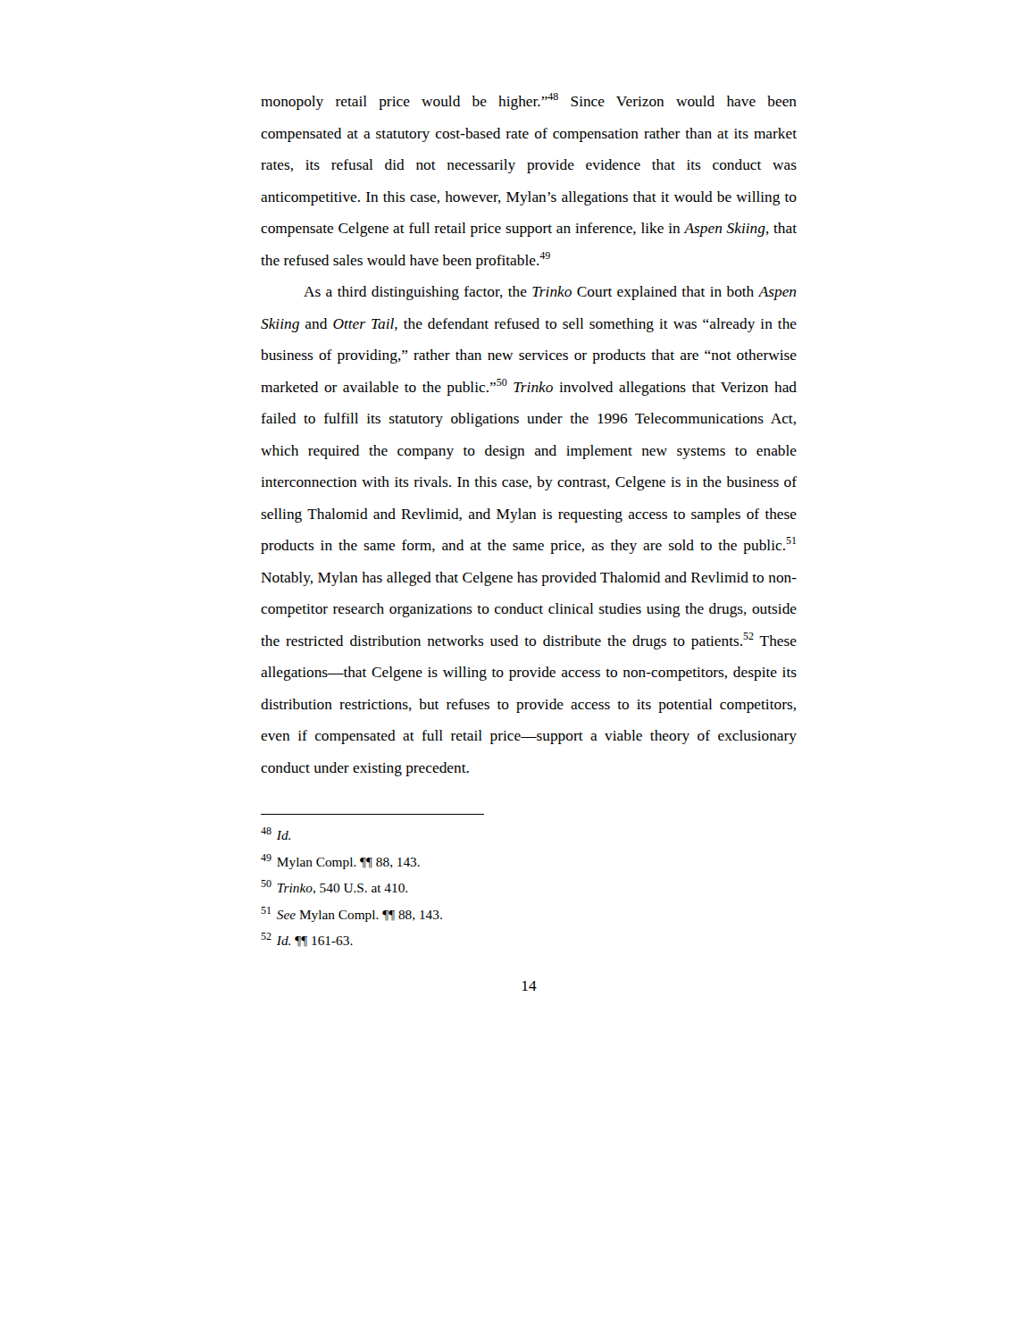monopoly retail price would be higher.”48 Since Verizon would have been compensated at a statutory cost-based rate of compensation rather than at its market rates, its refusal did not necessarily provide evidence that its conduct was anticompetitive. In this case, however, Mylan’s allegations that it would be willing to compensate Celgene at full retail price support an inference, like in Aspen Skiing, that the refused sales would have been profitable.49
As a third distinguishing factor, the Trinko Court explained that in both Aspen Skiing and Otter Tail, the defendant refused to sell something it was “already in the business of providing,” rather than new services or products that are “not otherwise marketed or available to the public.”50 Trinko involved allegations that Verizon had failed to fulfill its statutory obligations under the 1996 Telecommunications Act, which required the company to design and implement new systems to enable interconnection with its rivals. In this case, by contrast, Celgene is in the business of selling Thalomid and Revlimid, and Mylan is requesting access to samples of these products in the same form, and at the same price, as they are sold to the public.51 Notably, Mylan has alleged that Celgene has provided Thalomid and Revlimid to non-competitor research organizations to conduct clinical studies using the drugs, outside the restricted distribution networks used to distribute the drugs to patients.52 These allegations—that Celgene is willing to provide access to non-competitors, despite its distribution restrictions, but refuses to provide access to its potential competitors, even if compensated at full retail price—support a viable theory of exclusionary conduct under existing precedent.
48 Id.
49 Mylan Compl. ¶¶ 88, 143.
50 Trinko, 540 U.S. at 410.
51 See Mylan Compl. ¶¶ 88, 143.
52 Id. ¶¶ 161-63.
14